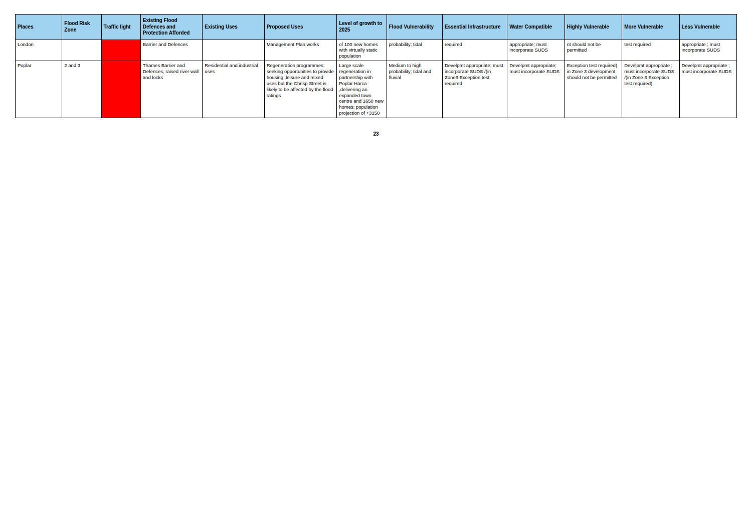| Places | Flood Risk Zone | Traffic light | Existing Flood Defences and Protection Afforded | Existing Uses | Proposed Uses | Level of growth to 2025 | Flood Vulnerability | Essential Infrastructure | Water Compatible | Highly Vulnerable | More Vulnerable | Less Vulnerable |
| --- | --- | --- | --- | --- | --- | --- | --- | --- | --- | --- | --- | --- |
| London | | | Barrier and Defences | | Management Plan works | of 100 new homes with virtually static population | probability; tidal | required | appropriate; must incorporate SUDS | nt should not be permitted | test required | appropriate ; must incorporate SUDS |
| Poplar | 2 and 3 | | Thames Barrier and Defences, raised river wall and locks | Residential and industrial uses | Regeneration programmes; seeking opportunities to provide housing ,leisure and mixed uses but the Chrisp Street is likely to be affected by the flood ratings | Large scale regeneration in partnership with Poplar Harca ,delivering an expanded town centre and 1650 new homes; population projection of +3150 | Medium to high probability; tidal and fluvial | Develpmt appropriate; must incorporate SUDS /(in Zone3 Exception test required | Develpmt appropriate; must incorporate SUDS | Exception test required( in Zone 3 development should not be permitted | Develpmt appropriate ; must incorporate SUDS /(in Zone 3 Exception test required) | Develpmt appropriate ; must incorporate SUDS |
23